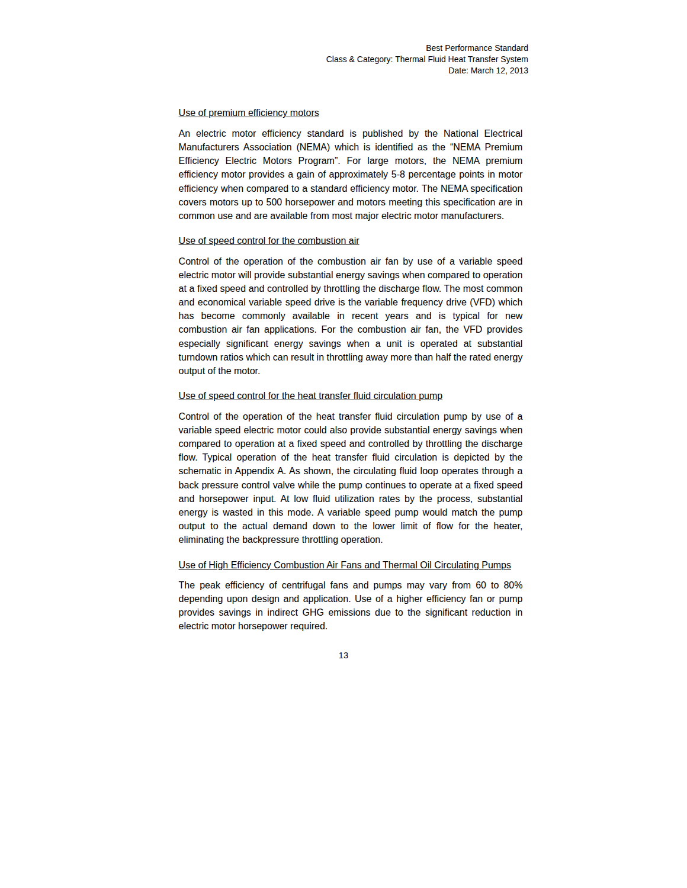Best Performance Standard
Class & Category: Thermal Fluid Heat Transfer System
Date: March 12, 2013
Use of premium efficiency motors
An electric motor efficiency standard is published by the National Electrical Manufacturers Association (NEMA) which is identified as the “NEMA Premium Efficiency Electric Motors Program”. For large motors, the NEMA premium efficiency motor provides a gain of approximately 5-8 percentage points in motor efficiency when compared to a standard efficiency motor. The NEMA specification covers motors up to 500 horsepower and motors meeting this specification are in common use and are available from most major electric motor manufacturers.
Use of speed control for the combustion air
Control of the operation of the combustion air fan by use of a variable speed electric motor will provide substantial energy savings when compared to operation at a fixed speed and controlled by throttling the discharge flow. The most common and economical variable speed drive is the variable frequency drive (VFD) which has become commonly available in recent years and is typical for new combustion air fan applications. For the combustion air fan, the VFD provides especially significant energy savings when a unit is operated at substantial turndown ratios which can result in throttling away more than half the rated energy output of the motor.
Use of speed control for the heat transfer fluid circulation pump
Control of the operation of the heat transfer fluid circulation pump by use of a variable speed electric motor could also provide substantial energy savings when compared to operation at a fixed speed and controlled by throttling the discharge flow. Typical operation of the heat transfer fluid circulation is depicted by the schematic in Appendix A. As shown, the circulating fluid loop operates through a back pressure control valve while the pump continues to operate at a fixed speed and horsepower input. At low fluid utilization rates by the process, substantial energy is wasted in this mode. A variable speed pump would match the pump output to the actual demand down to the lower limit of flow for the heater, eliminating the backpressure throttling operation.
Use of High Efficiency Combustion Air Fans and Thermal Oil Circulating Pumps
The peak efficiency of centrifugal fans and pumps may vary from 60 to 80% depending upon design and application. Use of a higher efficiency fan or pump provides savings in indirect GHG emissions due to the significant reduction in electric motor horsepower required.
13